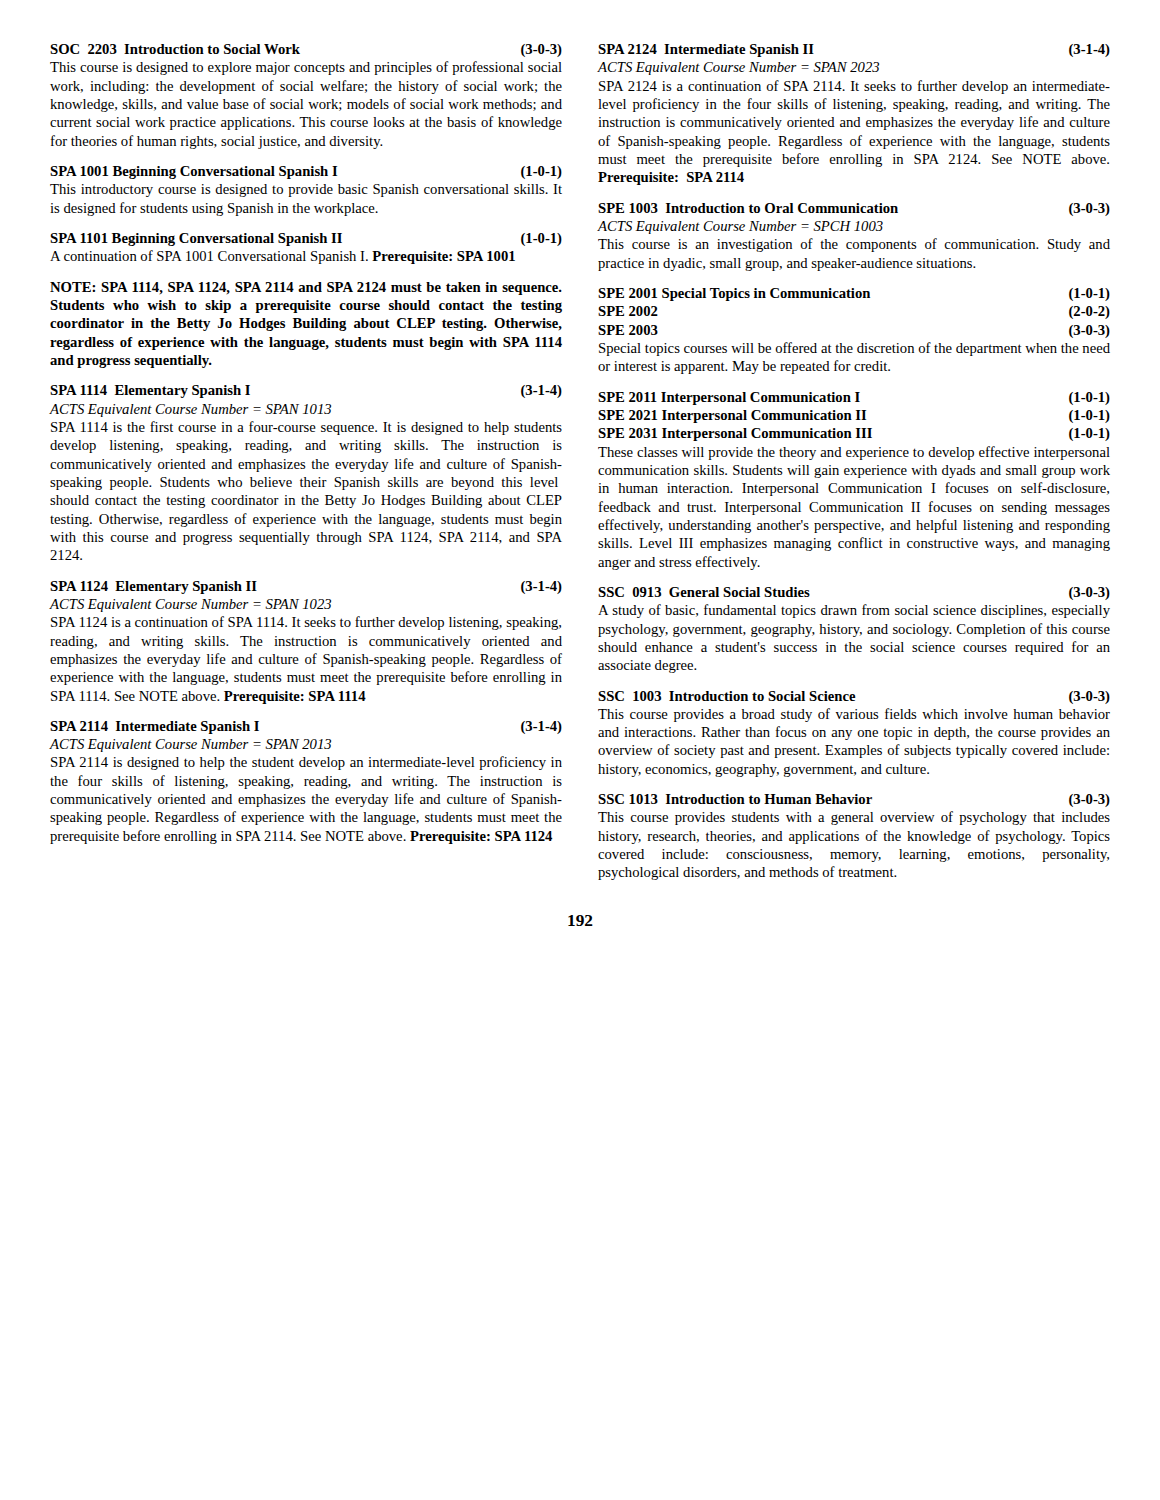SOC 2203 Introduction to Social Work (3-0-3) This course is designed to explore major concepts and principles of professional social work, including: the development of social welfare; the history of social work; the knowledge, skills, and value base of social work; models of social work methods; and current social work practice applications. This course looks at the basis of knowledge for theories of human rights, social justice, and diversity.
SPA 1001 Beginning Conversational Spanish I (1-0-1) This introductory course is designed to provide basic Spanish conversational skills. It is designed for students using Spanish in the workplace.
SPA 1101 Beginning Conversational Spanish II (1-0-1) A continuation of SPA 1001 Conversational Spanish I. Prerequisite: SPA 1001
NOTE: SPA 1114, SPA 1124, SPA 2114 and SPA 2124 must be taken in sequence. Students who wish to skip a prerequisite course should contact the testing coordinator in the Betty Jo Hodges Building about CLEP testing. Otherwise, regardless of experience with the language, students must begin with SPA 1114 and progress sequentially.
SPA 1114 Elementary Spanish I (3-1-4) ACTS Equivalent Course Number = SPAN 1013 SPA 1114 is the first course in a four-course sequence. It is designed to help students develop listening, speaking, reading, and writing skills. The instruction is communicatively oriented and emphasizes the everyday life and culture of Spanish-speaking people. Students who believe their Spanish skills are beyond this level should contact the testing coordinator in the Betty Jo Hodges Building about CLEP testing. Otherwise, regardless of experience with the language, students must begin with this course and progress sequentially through SPA 1124, SPA 2114, and SPA 2124.
SPA 1124 Elementary Spanish II (3-1-4) ACTS Equivalent Course Number = SPAN 1023 SPA 1124 is a continuation of SPA 1114. It seeks to further develop listening, speaking, reading, and writing skills. The instruction is communicatively oriented and emphasizes the everyday life and culture of Spanish-speaking people. Regardless of experience with the language, students must meet the prerequisite before enrolling in SPA 1114. See NOTE above. Prerequisite: SPA 1114
SPA 2114 Intermediate Spanish I (3-1-4) ACTS Equivalent Course Number = SPAN 2013 SPA 2114 is designed to help the student develop an intermediate-level proficiency in the four skills of listening, speaking, reading, and writing. The instruction is communicatively oriented and emphasizes the everyday life and culture of Spanish-speaking people. Regardless of experience with the language, students must meet the prerequisite before enrolling in SPA 2114. See NOTE above. Prerequisite: SPA 1124
SPA 2124 Intermediate Spanish II (3-1-4) ACTS Equivalent Course Number = SPAN 2023 SPA 2124 is a continuation of SPA 2114. It seeks to further develop an intermediate-level proficiency in the four skills of listening, speaking, reading, and writing. The instruction is communicatively oriented and emphasizes the everyday life and culture of Spanish-speaking people. Regardless of experience with the language, students must meet the prerequisite before enrolling in SPA 2124. See NOTE above. Prerequisite: SPA 2114
SPE 1003 Introduction to Oral Communication (3-0-3) ACTS Equivalent Course Number = SPCH 1003 This course is an investigation of the components of communication. Study and practice in dyadic, small group, and speaker-audience situations.
SPE 2001 Special Topics in Communication (1-0-1) SPE 2002 (2-0-2) SPE 2003 (3-0-3) Special topics courses will be offered at the discretion of the department when the need or interest is apparent. May be repeated for credit.
SPE 2011 Interpersonal Communication I (1-0-1) SPE 2021 Interpersonal Communication II (1-0-1) SPE 2031 Interpersonal Communication III (1-0-1) These classes will provide the theory and experience to develop effective interpersonal communication skills. Students will gain experience with dyads and small group work in human interaction. Interpersonal Communication I focuses on self-disclosure, feedback and trust. Interpersonal Communication II focuses on sending messages effectively, understanding another's perspective, and helpful listening and responding skills. Level III emphasizes managing conflict in constructive ways, and managing anger and stress effectively.
SSC 0913 General Social Studies (3-0-3) A study of basic, fundamental topics drawn from social science disciplines, especially psychology, government, geography, history, and sociology. Completion of this course should enhance a student's success in the social science courses required for an associate degree.
SSC 1003 Introduction to Social Science (3-0-3) This course provides a broad study of various fields which involve human behavior and interactions. Rather than focus on any one topic in depth, the course provides an overview of society past and present. Examples of subjects typically covered include: history, economics, geography, government, and culture.
SSC 1013 Introduction to Human Behavior (3-0-3) This course provides students with a general overview of psychology that includes history, research, theories, and applications of the knowledge of psychology. Topics covered include: consciousness, memory, learning, emotions, personality, psychological disorders, and methods of treatment.
192